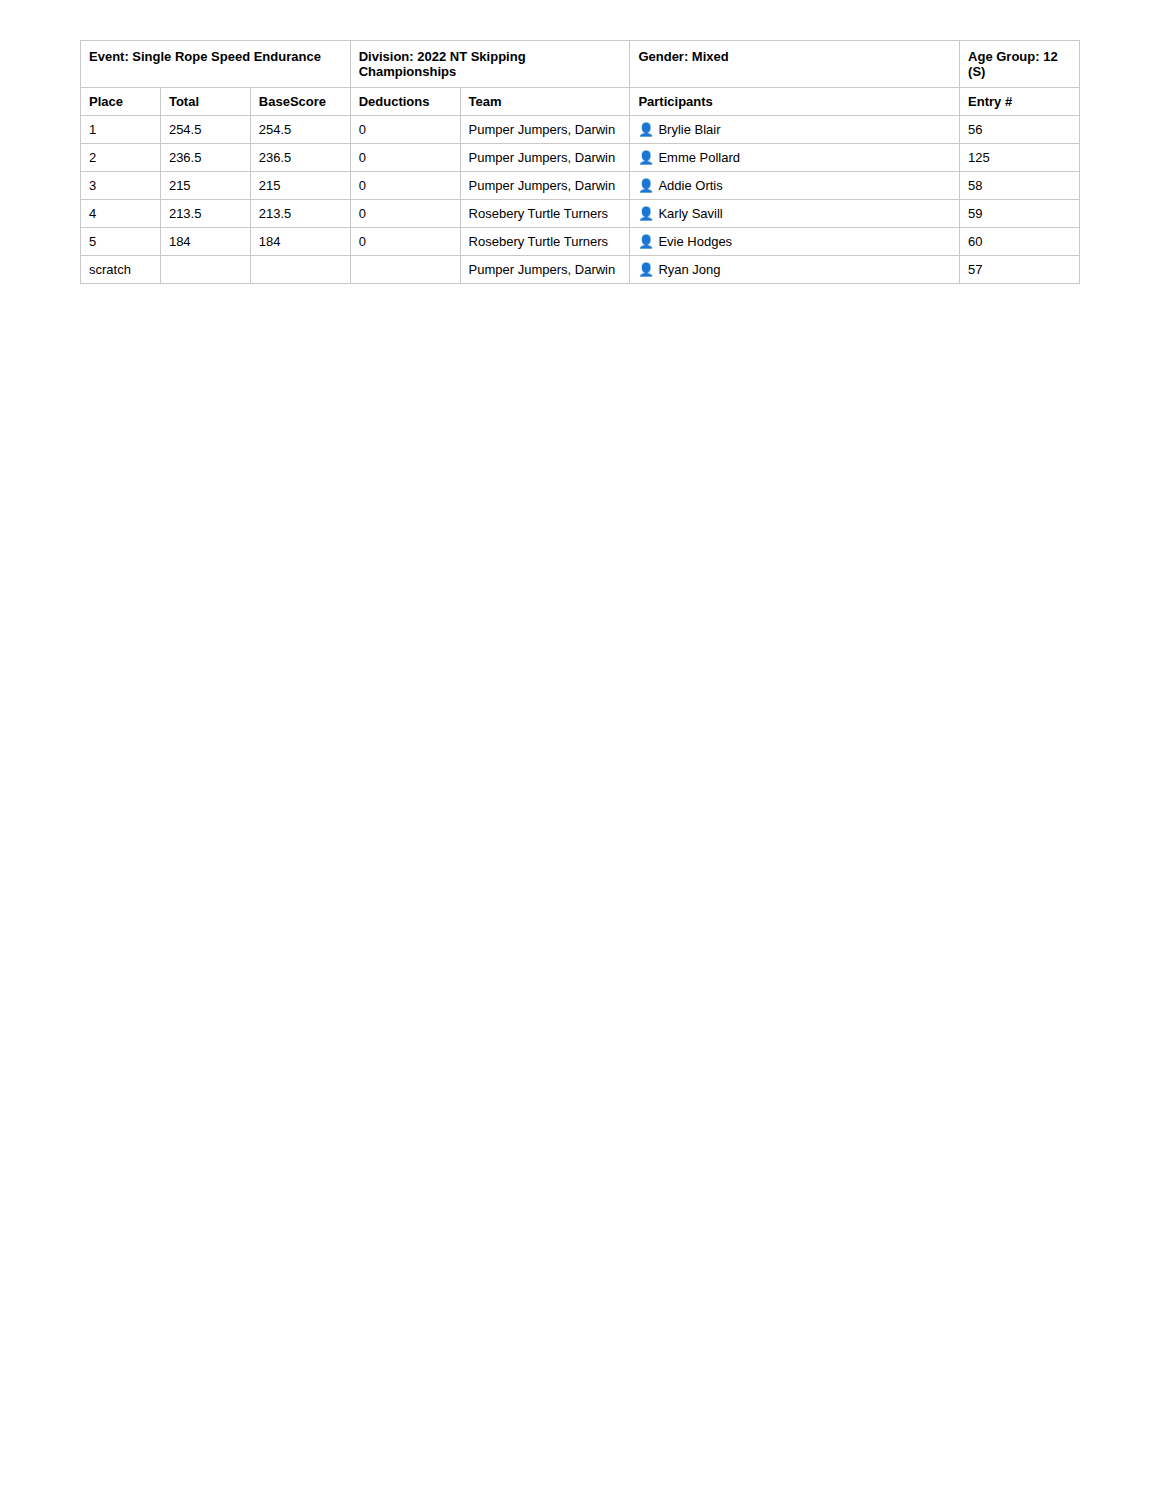| Event: Single Rope Speed Endurance | Division: 2022 NT Skipping Championships | Gender: Mixed | Age Group: 12 (S) |
| --- | --- | --- | --- |
| Place | Total | BaseScore | Deductions | Team | Participants | Entry # |
| 1 | 254.5 | 254.5 | 0 | Pumper Jumpers, Darwin | 👤 Brylie Blair | 56 |
| 2 | 236.5 | 236.5 | 0 | Pumper Jumpers, Darwin | 👤 Emme Pollard | 125 |
| 3 | 215 | 215 | 0 | Pumper Jumpers, Darwin | 👤 Addie Ortis | 58 |
| 4 | 213.5 | 213.5 | 0 | Rosebery Turtle Turners | 👤 Karly Savill | 59 |
| 5 | 184 | 184 | 0 | Rosebery Turtle Turners | 👤 Evie Hodges | 60 |
| scratch | | | | Pumper Jumpers, Darwin | 👤 Ryan Jong | 57 |